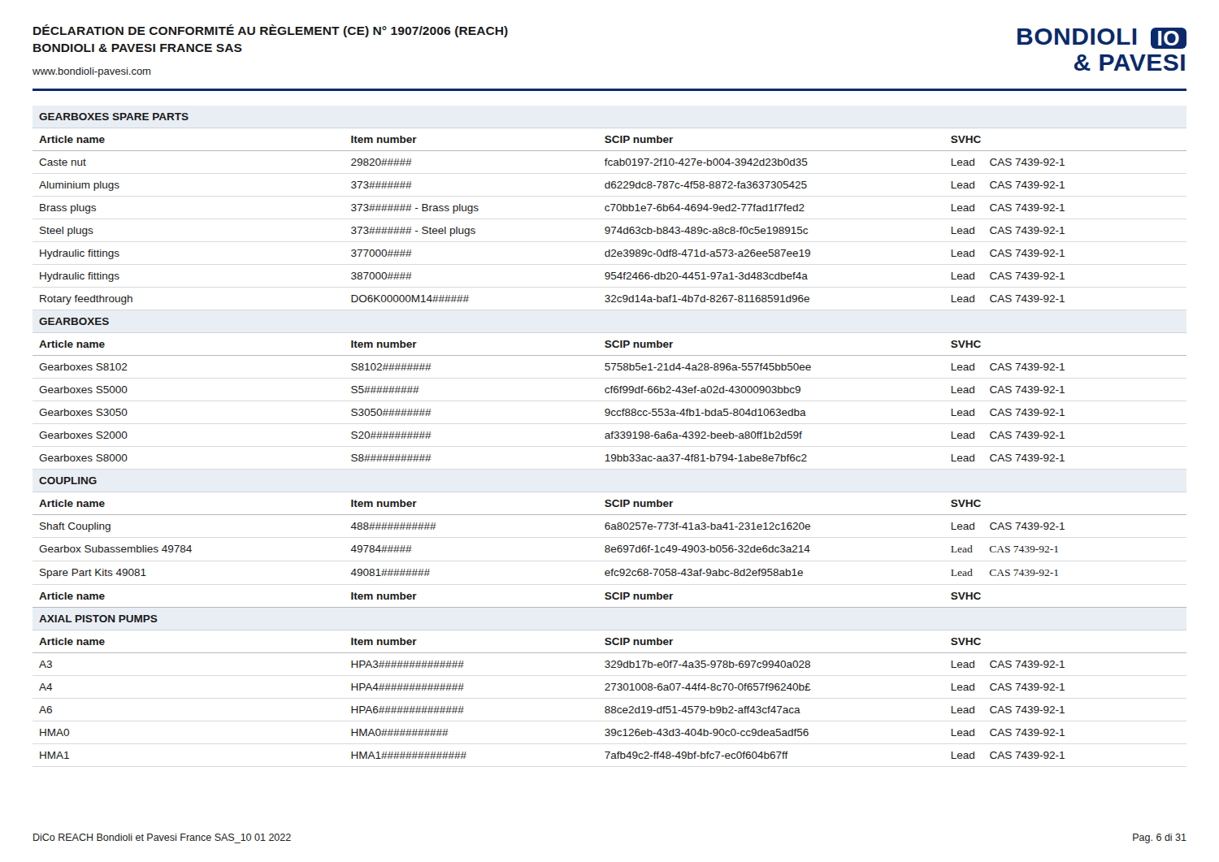DÉCLARATION DE CONFORMITÉ AU RÈGLEMENT (CE) N° 1907/2006 (REACH)
BONDIOLI & PAVESI FRANCE SAS
www.bondioli-pavesi.com
BONDIOLI IO
& PAVESI
| GEARBOXES SPARE PARTS |
| --- |
| Article name | Item number | SCIP number | SVHC |
| Caste nut | 29820##### | fcab0197-2f10-427e-b004-3942d23b0d35 | Lead CAS 7439-92-1 |
| Aluminium plugs | 373####### | d6229dc8-787c-4f58-8872-fa3637305425 | Lead CAS 7439-92-1 |
| Brass plugs | 373####### - Brass plugs | c70bb1e7-6b64-4694-9ed2-77fad1f7fed2 | Lead CAS 7439-92-1 |
| Steel plugs | 373####### - Steel plugs | 974d63cb-b843-489c-a8c8-f0c5e198915c | Lead CAS 7439-92-1 |
| Hydraulic fittings | 377000#### | d2e3989c-0df8-471d-a573-a26ee587ee19 | Lead CAS 7439-92-1 |
| Hydraulic fittings | 387000#### | 954f2466-db20-4451-97a1-3d483cdbef4a | Lead CAS 7439-92-1 |
| Rotary feedthrough | DO6K00000M14###### | 32c9d14a-baf1-4b7d-8267-81168591d96e | Lead CAS 7439-92-1 |
| GEARBOXES |
| Article name | Item number | SCIP number | SVHC |
| Gearboxes S8102 | S8102######## | 5758b5e1-21d4-4a28-896a-557f45bb50ee | Lead CAS 7439-92-1 |
| Gearboxes S5000 | S5######### | cf6f99df-66b2-43ef-a02d-43000903bbc9 | Lead CAS 7439-92-1 |
| Gearboxes S3050 | S3050######## | 9ccf88cc-553a-4fb1-bda5-804d1063edba | Lead CAS 7439-92-1 |
| Gearboxes S2000 | S20########## | af339198-6a6a-4392-beeb-a80ff1b2d59f | Lead CAS 7439-92-1 |
| Gearboxes S8000 | S8########### | 19bb33ac-aa37-4f81-b794-1abe8e7bf6c2 | Lead CAS 7439-92-1 |
| COUPLING |
| Article name | Item number | SCIP number | SVHC |
| Shaft Coupling | 488########### | 6a80257e-773f-41a3-ba41-231e12c1620e | Lead CAS 7439-92-1 |
| Gearbox Subassemblies 49784 | 49784##### | 8e697d6f-1c49-4903-b056-32de6dc3a214 | Lead CAS 7439-92-1 |
| Spare Part Kits 49081 | 49081######## | efc92c68-7058-43af-9abc-8d2ef958ab1e | Lead CAS 7439-92-1 |
| Article name | Item number | SCIP number | SVHC |
| AXIAL PISTON PUMPS |
| Article name | Item number | SCIP number | SVHC |
| A3 | HPA3############## | 329db17b-e0f7-4a35-978b-697c9940a028 | Lead CAS 7439-92-1 |
| A4 | HPA4############## | 27301008-6a07-44f4-8c70-0f657f96240b£ | Lead CAS 7439-92-1 |
| A6 | HPA6############## | 88ce2d19-df51-4579-b9b2-aff43cf47aca | Lead CAS 7439-92-1 |
| HMA0 | HMA0########### | 39c126eb-43d3-404b-90c0-cc9dea5adf56 | Lead CAS 7439-92-1 |
| HMA1 | HMA1############## | 7afb49c2-ff48-49bf-bfc7-ec0f604b67ff | Lead CAS 7439-92-1 |
DiCo REACH Bondioli et Pavesi France SAS_10 01 2022
Pag. 6 di 31